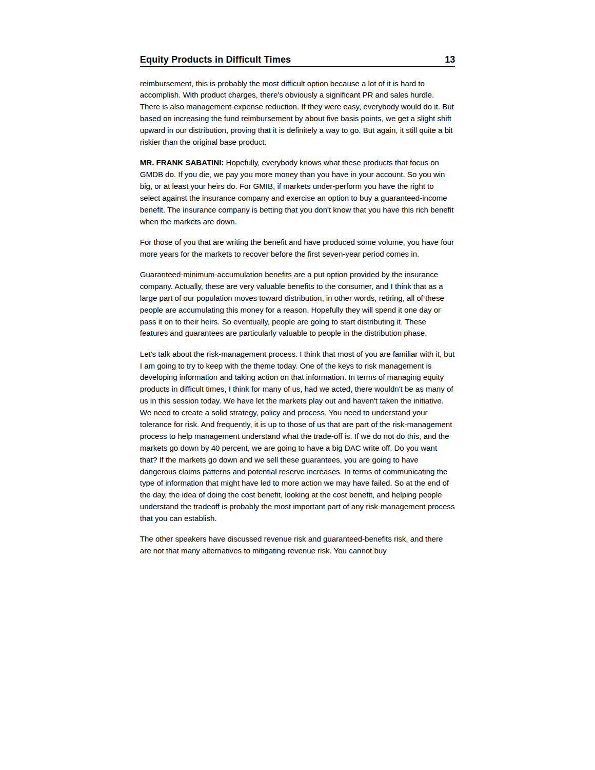Equity Products in Difficult Times 13
reimbursement, this is probably the most difficult option because a lot of it is hard to accomplish. With product charges, there's obviously a significant PR and sales hurdle. There is also management-expense reduction. If they were easy, everybody would do it. But based on increasing the fund reimbursement by about five basis points, we get a slight shift upward in our distribution, proving that it is definitely a way to go. But again, it still quite a bit riskier than the original base product.
MR. FRANK SABATINI: Hopefully, everybody knows what these products that focus on GMDB do. If you die, we pay you more money than you have in your account. So you win big, or at least your heirs do. For GMIB, if markets under-perform you have the right to select against the insurance company and exercise an option to buy a guaranteed-income benefit. The insurance company is betting that you don't know that you have this rich benefit when the markets are down.
For those of you that are writing the benefit and have produced some volume, you have four more years for the markets to recover before the first seven-year period comes in.
Guaranteed-minimum-accumulation benefits are a put option provided by the insurance company. Actually, these are very valuable benefits to the consumer, and I think that as a large part of our population moves toward distribution, in other words, retiring, all of these people are accumulating this money for a reason. Hopefully they will spend it one day or pass it on to their heirs. So eventually, people are going to start distributing it. These features and guarantees are particularly valuable to people in the distribution phase.
Let's talk about the risk-management process. I think that most of you are familiar with it, but I am going to try to keep with the theme today. One of the keys to risk management is developing information and taking action on that information. In terms of managing equity products in difficult times, I think for many of us, had we acted, there wouldn't be as many of us in this session today. We have let the markets play out and haven't taken the initiative. We need to create a solid strategy, policy and process. You need to understand your tolerance for risk. And frequently, it is up to those of us that are part of the risk-management process to help management understand what the trade-off is. If we do not do this, and the markets go down by 40 percent, we are going to have a big DAC write off. Do you want that? If the markets go down and we sell these guarantees, you are going to have dangerous claims patterns and potential reserve increases. In terms of communicating the type of information that might have led to more action we may have failed. So at the end of the day, the idea of doing the cost benefit, looking at the cost benefit, and helping people understand the tradeoff is probably the most important part of any risk-management process that you can establish.
The other speakers have discussed revenue risk and guaranteed-benefits risk, and there are not that many alternatives to mitigating revenue risk. You cannot buy